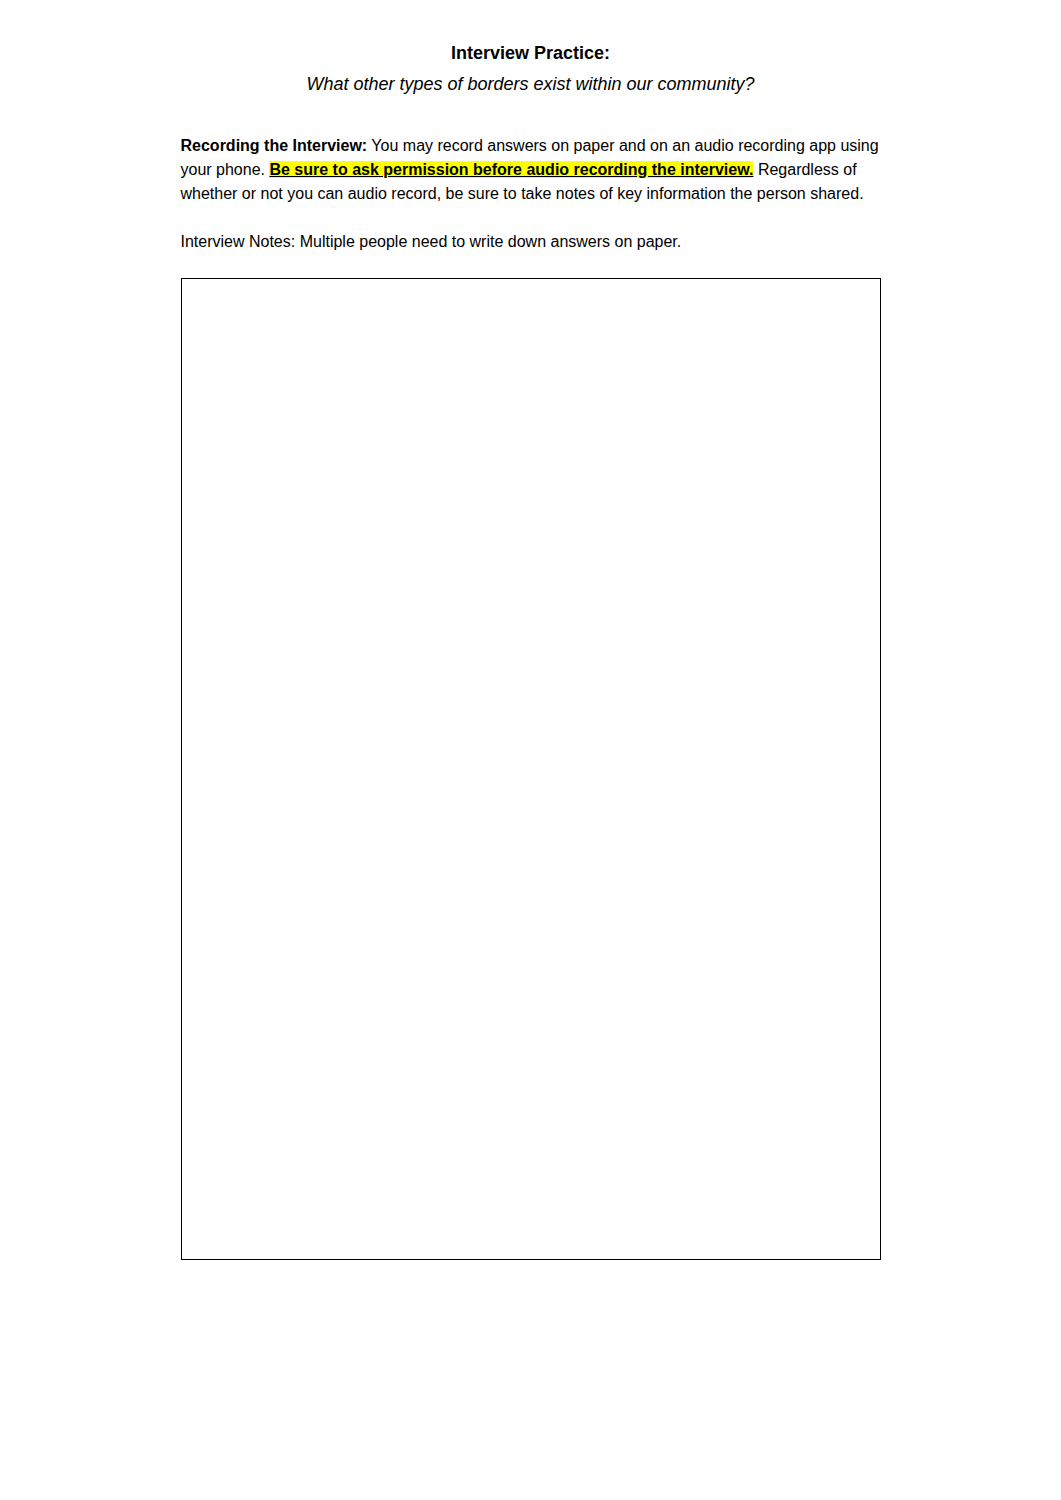Interview Practice:
What other types of borders exist within our community?
Recording the Interview: You may record answers on paper and on an audio recording app using your phone. Be sure to ask permission before audio recording the interview. Regardless of whether or not you can audio record, be sure to take notes of key information the person shared.
Interview Notes: Multiple people need to write down answers on paper.